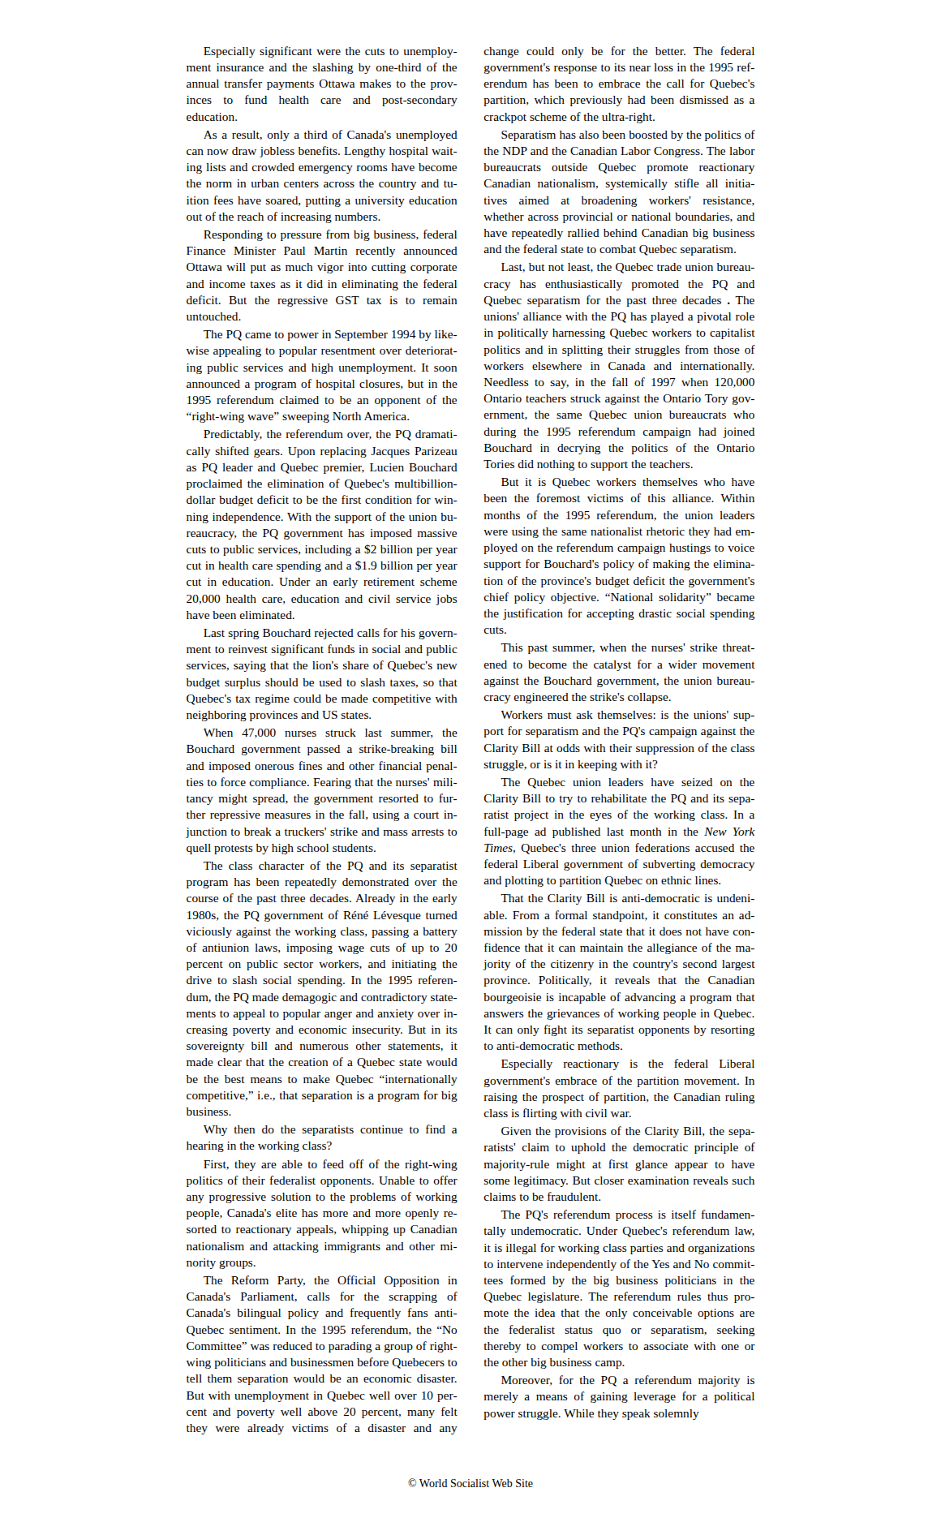Especially significant were the cuts to unemployment insurance and the slashing by one-third of the annual transfer payments Ottawa makes to the provinces to fund health care and post-secondary education.
As a result, only a third of Canada's unemployed can now draw jobless benefits. Lengthy hospital waiting lists and crowded emergency rooms have become the norm in urban centers across the country and tuition fees have soared, putting a university education out of the reach of increasing numbers.
Responding to pressure from big business, federal Finance Minister Paul Martin recently announced Ottawa will put as much vigor into cutting corporate and income taxes as it did in eliminating the federal deficit. But the regressive GST tax is to remain untouched.
The PQ came to power in September 1994 by likewise appealing to popular resentment over deteriorating public services and high unemployment. It soon announced a program of hospital closures, but in the 1995 referendum claimed to be an opponent of the “right-wing wave” sweeping North America.
Predictably, the referendum over, the PQ dramatically shifted gears. Upon replacing Jacques Parizeau as PQ leader and Quebec premier, Lucien Bouchard proclaimed the elimination of Quebec's multibillion-dollar budget deficit to be the first condition for winning independence. With the support of the union bureaucracy, the PQ government has imposed massive cuts to public services, including a $2 billion per year cut in health care spending and a $1.9 billion per year cut in education. Under an early retirement scheme 20,000 health care, education and civil service jobs have been eliminated.
Last spring Bouchard rejected calls for his government to reinvest significant funds in social and public services, saying that the lion's share of Quebec's new budget surplus should be used to slash taxes, so that Quebec's tax regime could be made competitive with neighboring provinces and US states.
When 47,000 nurses struck last summer, the Bouchard government passed a strike-breaking bill and imposed onerous fines and other financial penalties to force compliance. Fearing that the nurses' militancy might spread, the government resorted to further repressive measures in the fall, using a court injunction to break a truckers' strike and mass arrests to quell protests by high school students.
The class character of the PQ and its separatist program has been repeatedly demonstrated over the course of the past three decades. Already in the early 1980s, the PQ government of Réné Lévesque turned viciously against the working class, passing a battery of antiunion laws, imposing wage cuts of up to 20 percent on public sector workers, and initiating the drive to slash social spending. In the 1995 referendum, the PQ made demagogic and contradictory statements to appeal to popular anger and anxiety over increasing poverty and economic insecurity. But in its sovereignty bill and numerous other statements, it made clear that the creation of a Quebec state would be the best means to make Quebec “internationally competitive,” i.e., that separation is a program for big business.
Why then do the separatists continue to find a hearing in the working class?
First, they are able to feed off of the right-wing politics of their federalist opponents. Unable to offer any progressive solution to the problems of working people, Canada's elite has more and more openly resorted to reactionary appeals, whipping up Canadian nationalism and attacking immigrants and other minority groups.
The Reform Party, the Official Opposition in Canada's Parliament, calls for the scrapping of Canada's bilingual policy and frequently fans anti-Quebec sentiment. In the 1995 referendum, the “No Committee” was reduced to parading a group of right-wing politicians and businessmen before Quebecers to tell them separation would be an economic disaster. But with unemployment in Quebec well over 10 percent and poverty well above 20 percent, many felt they were already victims of a disaster and any change could only be for the better. The federal government's response to its near loss in the 1995 referendum has been to embrace the call for Quebec's partition, which previously had been dismissed as a crackpot scheme of the ultra-right.
Separatism has also been boosted by the politics of the NDP and the Canadian Labor Congress. The labor bureaucrats outside Quebec promote reactionary Canadian nationalism, systemically stifle all initiatives aimed at broadening workers' resistance, whether across provincial or national boundaries, and have repeatedly rallied behind Canadian big business and the federal state to combat Quebec separatism.
Last, but not least, the Quebec trade union bureaucracy has enthusiastically promoted the PQ and Quebec separatism for the past three decades . The unions' alliance with the PQ has played a pivotal role in politically harnessing Quebec workers to capitalist politics and in splitting their struggles from those of workers elsewhere in Canada and internationally. Needless to say, in the fall of 1997 when 120,000 Ontario teachers struck against the Ontario Tory government, the same Quebec union bureaucrats who during the 1995 referendum campaign had joined Bouchard in decrying the politics of the Ontario Tories did nothing to support the teachers.
But it is Quebec workers themselves who have been the foremost victims of this alliance. Within months of the 1995 referendum, the union leaders were using the same nationalist rhetoric they had employed on the referendum campaign hustings to voice support for Bouchard's policy of making the elimination of the province's budget deficit the government's chief policy objective. “National solidarity” became the justification for accepting drastic social spending cuts.
This past summer, when the nurses' strike threatened to become the catalyst for a wider movement against the Bouchard government, the union bureaucracy engineered the strike's collapse.
Workers must ask themselves: is the unions' support for separatism and the PQ's campaign against the Clarity Bill at odds with their suppression of the class struggle, or is it in keeping with it?
The Quebec union leaders have seized on the Clarity Bill to try to rehabilitate the PQ and its separatist project in the eyes of the working class. In a full-page ad published last month in the New York Times, Quebec's three union federations accused the federal Liberal government of subverting democracy and plotting to partition Quebec on ethnic lines.
That the Clarity Bill is anti-democratic is undeniable. From a formal standpoint, it constitutes an admission by the federal state that it does not have confidence that it can maintain the allegiance of the majority of the citizenry in the country's second largest province. Politically, it reveals that the Canadian bourgeoisie is incapable of advancing a program that answers the grievances of working people in Quebec. It can only fight its separatist opponents by resorting to anti-democratic methods.
Especially reactionary is the federal Liberal government's embrace of the partition movement. In raising the prospect of partition, the Canadian ruling class is flirting with civil war.
Given the provisions of the Clarity Bill, the separatists' claim to uphold the democratic principle of majority-rule might at first glance appear to have some legitimacy. But closer examination reveals such claims to be fraudulent.
The PQ's referendum process is itself fundamentally undemocratic. Under Quebec's referendum law, it is illegal for working class parties and organizations to intervene independently of the Yes and No committees formed by the big business politicians in the Quebec legislature. The referendum rules thus promote the idea that the only conceivable options are the federalist status quo or separatism, seeking thereby to compel workers to associate with one or the other big business camp.
Moreover, for the PQ a referendum majority is merely a means of gaining leverage for a political power struggle. While they speak solemnly
© World Socialist Web Site